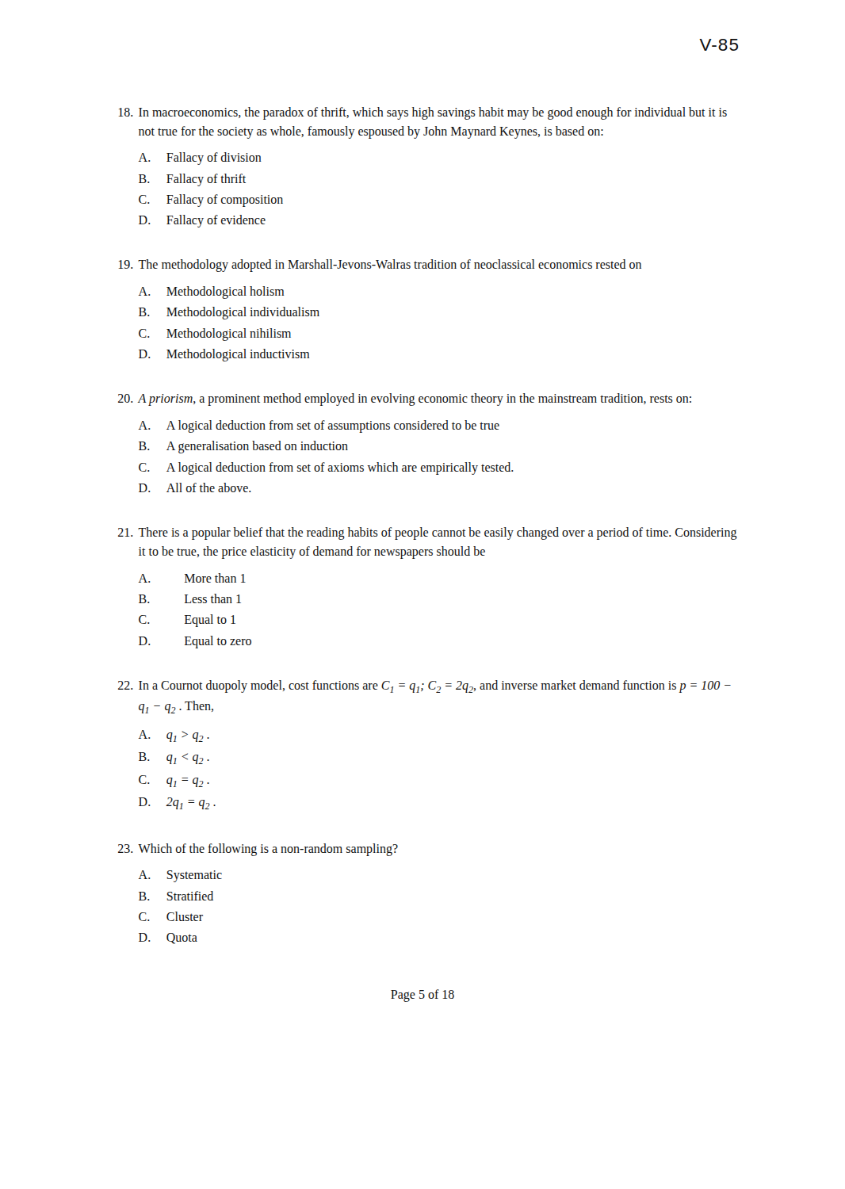V-85
18.
In macroeconomics, the paradox of thrift, which says high savings habit may be good enough for individual but it is not true for the society as whole, famously espoused by John Maynard Keynes, is based on:
A. Fallacy of division
B. Fallacy of thrift
C. Fallacy of composition
D. Fallacy of evidence
19.
The methodology adopted in Marshall-Jevons-Walras tradition of neoclassical economics rested on
A. Methodological holism
B. Methodological individualism
C. Methodological nihilism
D. Methodological inductivism
20.
A priorism, a prominent method employed in evolving economic theory in the mainstream tradition, rests on:
A. A logical deduction from set of assumptions considered to be true
B. A generalisation based on induction
C. A logical deduction from set of axioms which are empirically tested.
D. All of the above.
21.
There is a popular belief that the reading habits of people cannot be easily changed over a period of time. Considering it to be true, the price elasticity of demand for newspapers should be
A. More than 1
B. Less than 1
C. Equal to 1
D. Equal to zero
22.
In a Cournot duopoly model, cost functions are C1 = q1; C2 = 2q2, and inverse market demand function is p = 100 − q1 − q2 . Then,
A. q1 > q2 .
B. q1 < q2 .
C. q1 = q2 .
D. 2q1 = q2 .
23.
Which of the following is a non-random sampling?
A. Systematic
B. Stratified
C. Cluster
D. Quota
Page 5 of 18